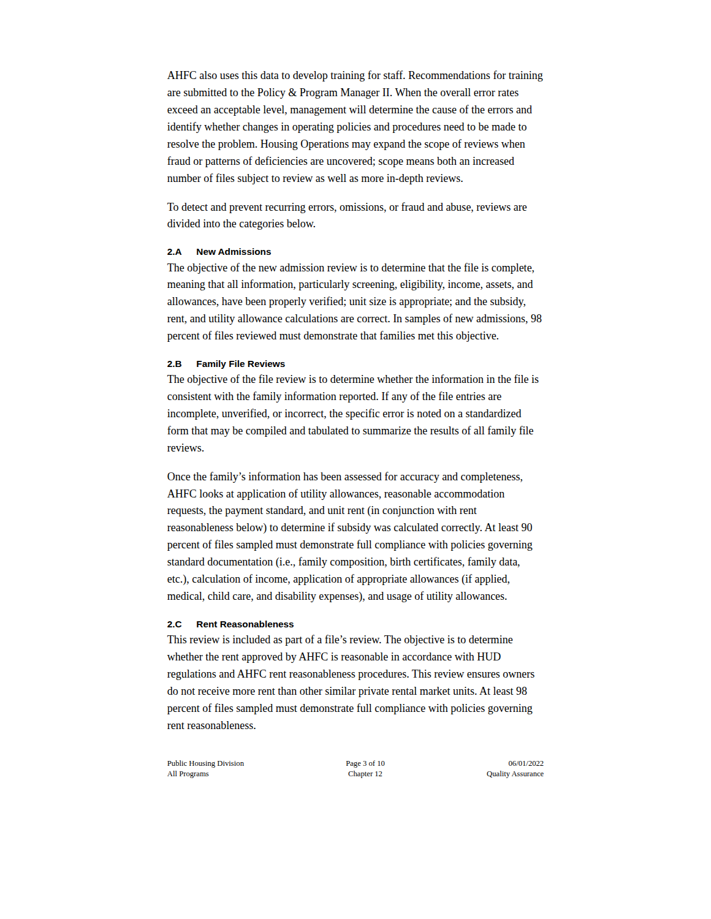AHFC also uses this data to develop training for staff. Recommendations for training are submitted to the Policy & Program Manager II. When the overall error rates exceed an acceptable level, management will determine the cause of the errors and identify whether changes in operating policies and procedures need to be made to resolve the problem. Housing Operations may expand the scope of reviews when fraud or patterns of deficiencies are uncovered; scope means both an increased number of files subject to review as well as more in-depth reviews.
To detect and prevent recurring errors, omissions, or fraud and abuse, reviews are divided into the categories below.
2.ANew Admissions
The objective of the new admission review is to determine that the file is complete, meaning that all information, particularly screening, eligibility, income, assets, and allowances, have been properly verified; unit size is appropriate; and the subsidy, rent, and utility allowance calculations are correct. In samples of new admissions, 98 percent of files reviewed must demonstrate that families met this objective.
2.BFamily File Reviews
The objective of the file review is to determine whether the information in the file is consistent with the family information reported. If any of the file entries are incomplete, unverified, or incorrect, the specific error is noted on a standardized form that may be compiled and tabulated to summarize the results of all family file reviews.
Once the family’s information has been assessed for accuracy and completeness, AHFC looks at application of utility allowances, reasonable accommodation requests, the payment standard, and unit rent (in conjunction with rent reasonableness below) to determine if subsidy was calculated correctly. At least 90 percent of files sampled must demonstrate full compliance with policies governing standard documentation (i.e., family composition, birth certificates, family data, etc.), calculation of income, application of appropriate allowances (if applied, medical, child care, and disability expenses), and usage of utility allowances.
2.CRent Reasonableness
This review is included as part of a file’s review. The objective is to determine whether the rent approved by AHFC is reasonable in accordance with HUD regulations and AHFC rent reasonableness procedures. This review ensures owners do not receive more rent than other similar private rental market units. At least 98 percent of files sampled must demonstrate full compliance with policies governing rent reasonableness.
Public Housing Division
All Programs
Page 3 of 10
Chapter 12
06/01/2022
Quality Assurance